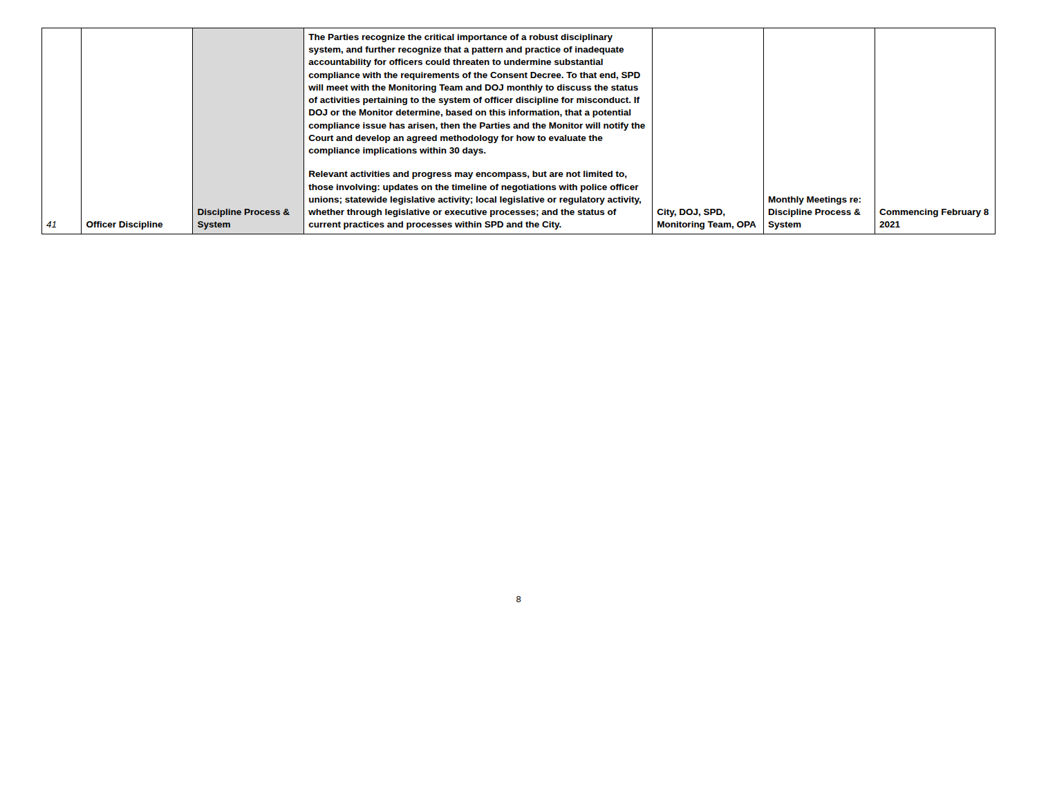| 41 | Officer Discipline | Discipline Process & System | The Parties recognize the critical importance of a robust disciplinary system, and further recognize that a pattern and practice of inadequate accountability for officers could threaten to undermine substantial compliance with the requirements of the Consent Decree. To that end, SPD will meet with the Monitoring Team and DOJ monthly to discuss the status of activities pertaining to the system of officer discipline for misconduct. If DOJ or the Monitor determine, based on this information, that a potential compliance issue has arisen, then the Parties and the Monitor will notify the Court and develop an agreed methodology for how to evaluate the compliance implications within 30 days. Relevant activities and progress may encompass, but are not limited to, those involving: updates on the timeline of negotiations with police officer unions; statewide legislative activity; local legislative or regulatory activity, whether through legislative or executive processes; and the status of current practices and processes within SPD and the City. | City, DOJ, SPD, Monitoring Team, OPA | Monthly Meetings re: Discipline Process & System | Commencing February 8 2021 |
8